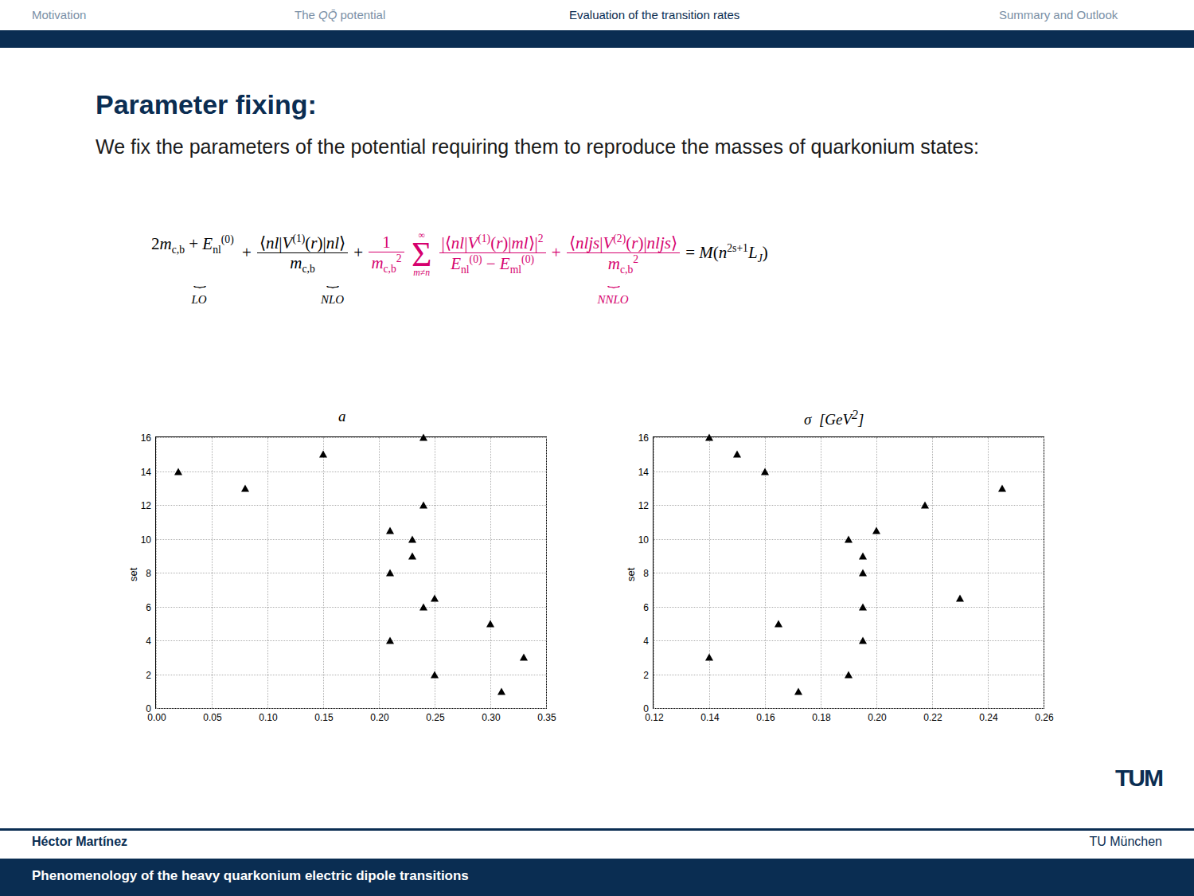Motivation
The QQ̄ potential
Evaluation of the transition rates
Summary and Outlook
Parameter fixing:
We fix the parameters of the potential requiring them to reproduce the masses of quarkonium states:
2mc,b + Enl(0) + ⟨nl|V(1)(r)|nl⟩mc,b + 1 mc,b2 ∞Σm≠n |⟨nl|V(1)(r)|ml⟩|2 Enl(0) − Eml(0) + ⟨nljs|V(2)(r)|nljs⟩mc,b2 = M(n2s+1LJ)
⏟ LO
⏟ NLO
⏟ NNLO
a
σ [GeV2]
set
set
0
2
4
6
8
10
12
14
16
0.00
0.05
0.10
0.15
0.20
0.25
0.30
0.35
set 1, a≈0.310
set 2, a≈0.250
set 3, a≈0.330
set 4, a≈0.210
set 5, a≈0.300
set 6, a≈0.240
set 7, a≈0.250
set 8, a≈0.210
set 9, a≈0.230
0
2
4
6
8
10
12
14
16
0.12
0.14
0.16
0.18
0.20
0.22
0.24
0.26
set 1, σ≈0.172
set 2, σ≈0.190
set 3, σ≈0.140
set 4, σ≈0.195
set 5, σ≈0.165
set 6, σ≈0.195
set 7, σ≈0.230
set 8, σ≈0.195
set 9, σ≈0.195
TUM
Héctor Martínez
TU München
Phenomenology of the heavy quarkonium electric dipole transitions